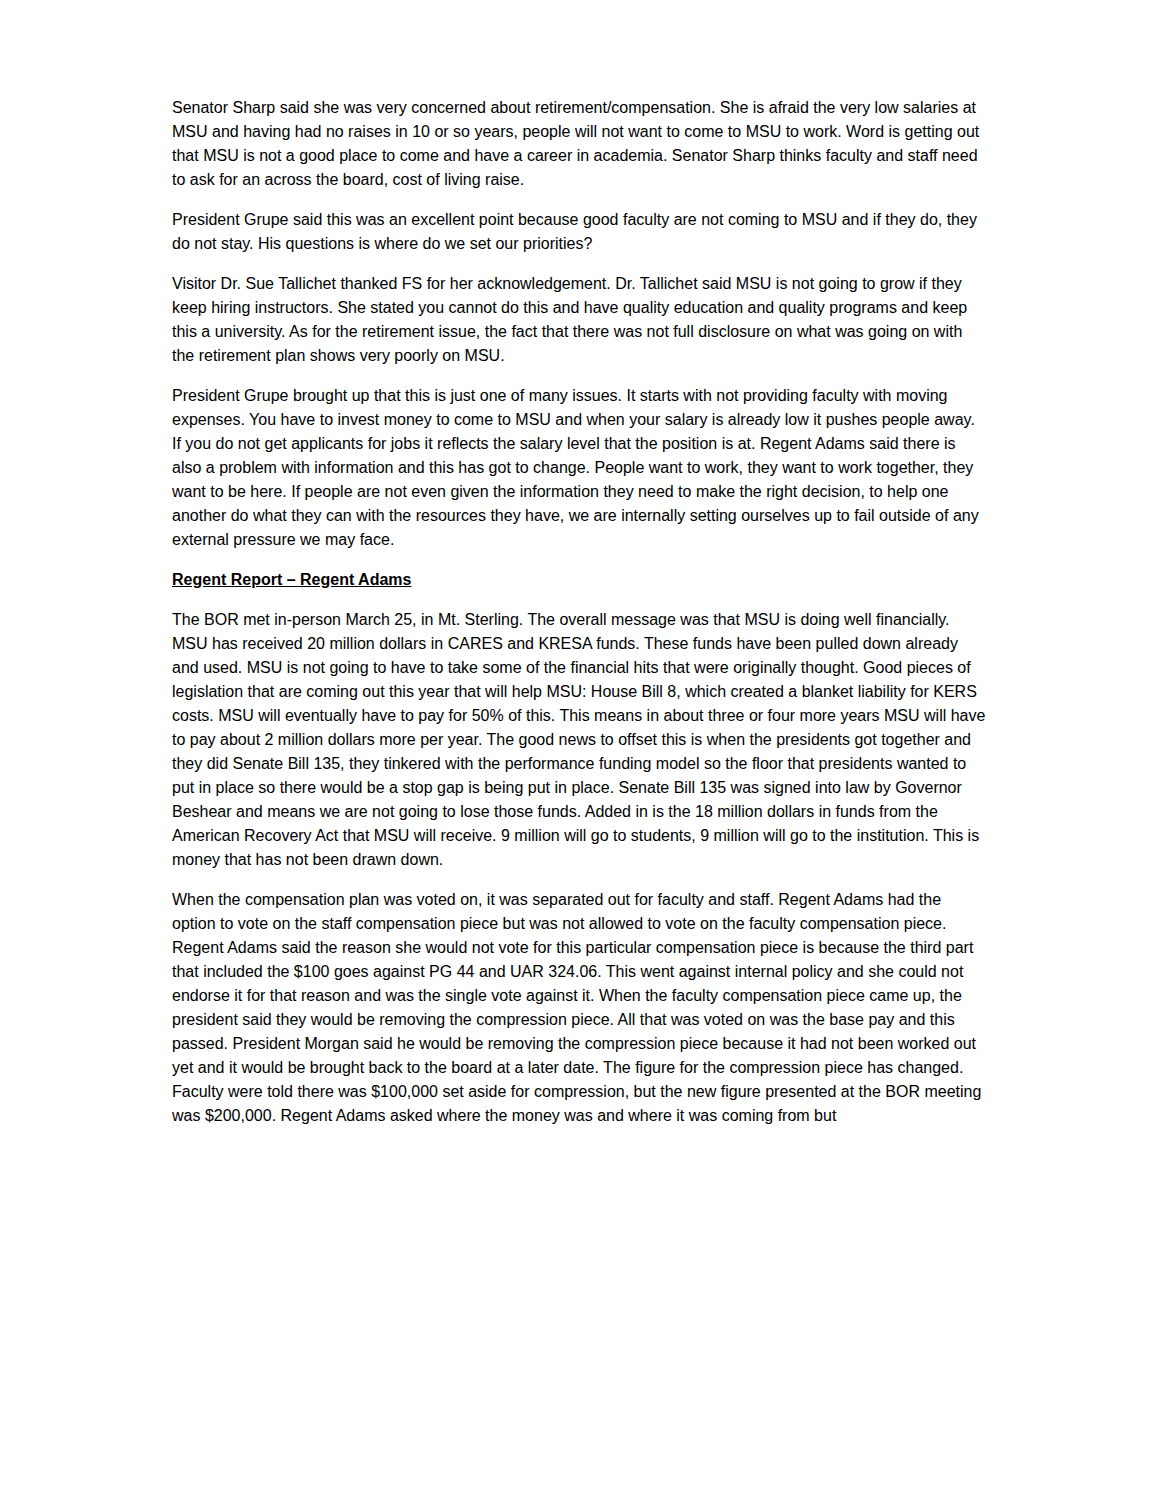Senator Sharp said she was very concerned about retirement/compensation. She is afraid the very low salaries at MSU and having had no raises in 10 or so years, people will not want to come to MSU to work. Word is getting out that MSU is not a good place to come and have a career in academia. Senator Sharp thinks faculty and staff need to ask for an across the board, cost of living raise.
President Grupe said this was an excellent point because good faculty are not coming to MSU and if they do, they do not stay. His questions is where do we set our priorities?
Visitor Dr. Sue Tallichet thanked FS for her acknowledgement. Dr. Tallichet said MSU is not going to grow if they keep hiring instructors. She stated you cannot do this and have quality education and quality programs and keep this a university. As for the retirement issue, the fact that there was not full disclosure on what was going on with the retirement plan shows very poorly on MSU.
President Grupe brought up that this is just one of many issues. It starts with not providing faculty with moving expenses. You have to invest money to come to MSU and when your salary is already low it pushes people away. If you do not get applicants for jobs it reflects the salary level that the position is at. Regent Adams said there is also a problem with information and this has got to change. People want to work, they want to work together, they want to be here. If people are not even given the information they need to make the right decision, to help one another do what they can with the resources they have, we are internally setting ourselves up to fail outside of any external pressure we may face.
Regent Report – Regent Adams
The BOR met in-person March 25, in Mt. Sterling. The overall message was that MSU is doing well financially. MSU has received 20 million dollars in CARES and KRESA funds. These funds have been pulled down already and used. MSU is not going to have to take some of the financial hits that were originally thought. Good pieces of legislation that are coming out this year that will help MSU: House Bill 8, which created a blanket liability for KERS costs. MSU will eventually have to pay for 50% of this. This means in about three or four more years MSU will have to pay about 2 million dollars more per year. The good news to offset this is when the presidents got together and they did Senate Bill 135, they tinkered with the performance funding model so the floor that presidents wanted to put in place so there would be a stop gap is being put in place. Senate Bill 135 was signed into law by Governor Beshear and means we are not going to lose those funds. Added in is the 18 million dollars in funds from the American Recovery Act that MSU will receive. 9 million will go to students, 9 million will go to the institution. This is money that has not been drawn down.
When the compensation plan was voted on, it was separated out for faculty and staff. Regent Adams had the option to vote on the staff compensation piece but was not allowed to vote on the faculty compensation piece. Regent Adams said the reason she would not vote for this particular compensation piece is because the third part that included the $100 goes against PG 44 and UAR 324.06. This went against internal policy and she could not endorse it for that reason and was the single vote against it. When the faculty compensation piece came up, the president said they would be removing the compression piece. All that was voted on was the base pay and this passed. President Morgan said he would be removing the compression piece because it had not been worked out yet and it would be brought back to the board at a later date. The figure for the compression piece has changed. Faculty were told there was $100,000 set aside for compression, but the new figure presented at the BOR meeting was $200,000. Regent Adams asked where the money was and where it was coming from but